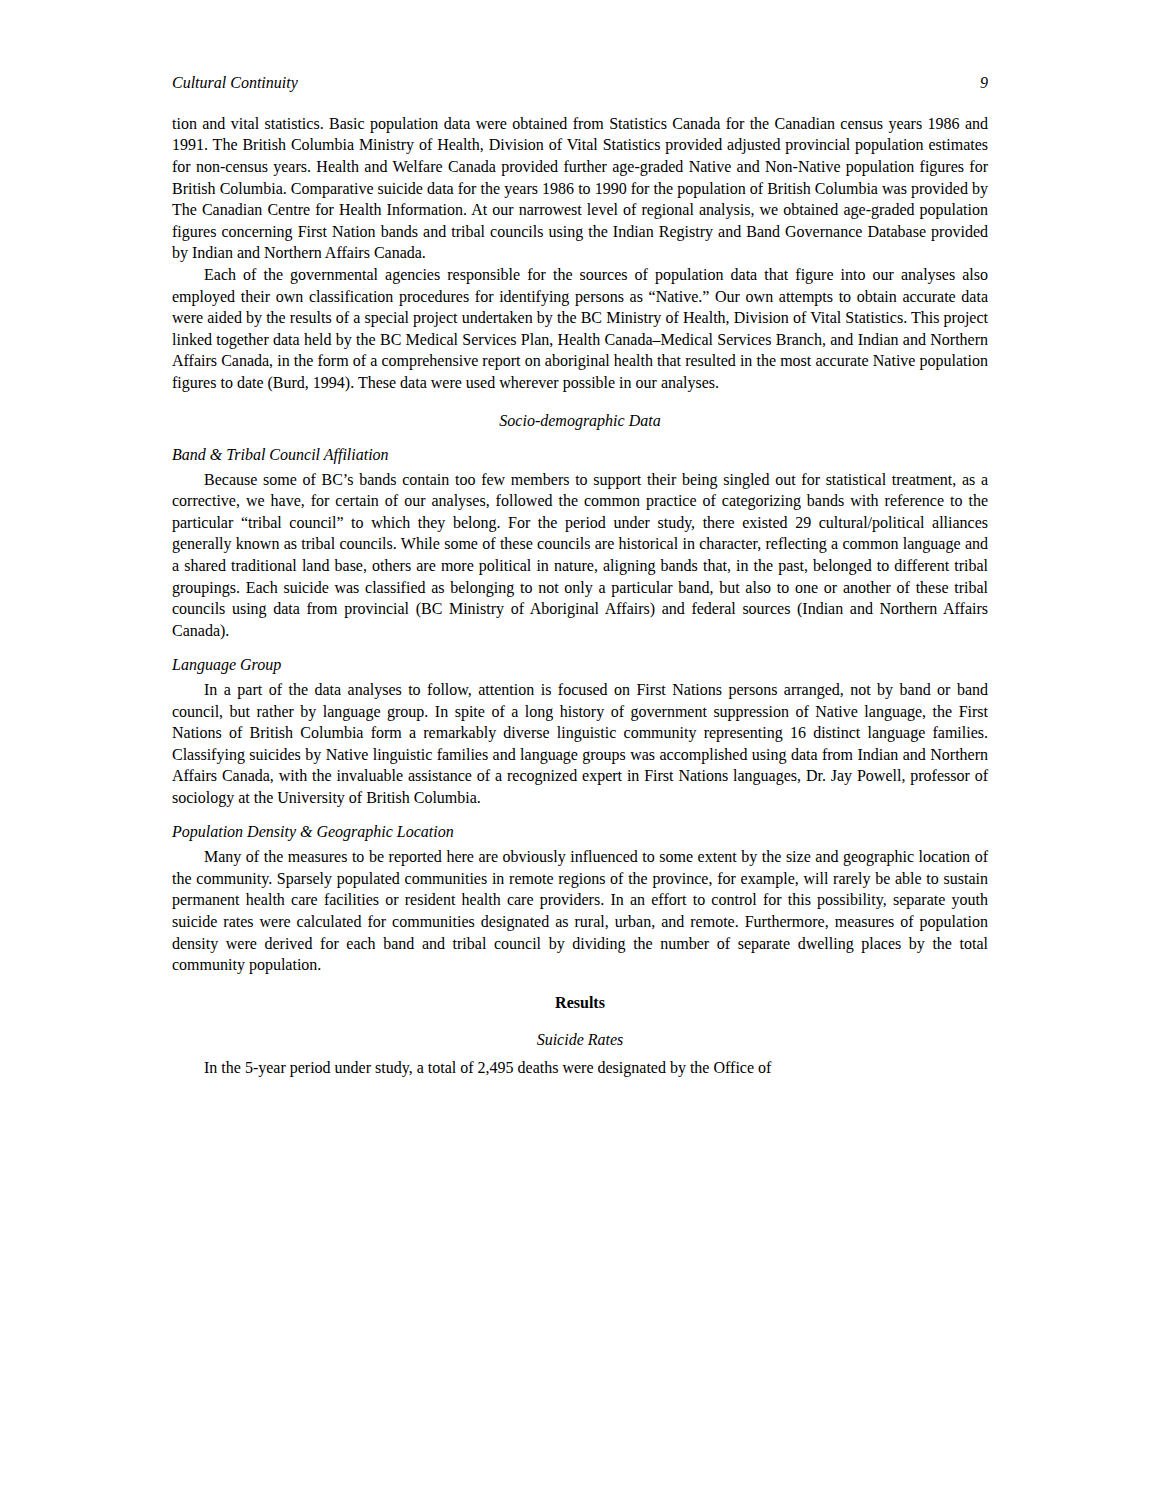Cultural Continuity 9
tion and vital statistics. Basic population data were obtained from Statistics Canada for the Canadian census years 1986 and 1991. The British Columbia Ministry of Health, Division of Vital Statistics provided adjusted provincial population estimates for non-census years. Health and Welfare Canada provided further age-graded Native and Non-Native population figures for British Columbia. Comparative suicide data for the years 1986 to 1990 for the population of British Columbia was provided by The Canadian Centre for Health Information. At our narrowest level of regional analysis, we obtained age-graded population figures concerning First Nation bands and tribal councils using the Indian Registry and Band Governance Database provided by Indian and Northern Affairs Canada.
Each of the governmental agencies responsible for the sources of population data that figure into our analyses also employed their own classification procedures for identifying persons as “Native.” Our own attempts to obtain accurate data were aided by the results of a special project undertaken by the BC Ministry of Health, Division of Vital Statistics. This project linked together data held by the BC Medical Services Plan, Health Canada–Medical Services Branch, and Indian and Northern Affairs Canada, in the form of a comprehensive report on aboriginal health that resulted in the most accurate Native population figures to date (Burd, 1994). These data were used wherever possible in our analyses.
Socio-demographic Data
Band & Tribal Council Affiliation
Because some of BC’s bands contain too few members to support their being singled out for statistical treatment, as a corrective, we have, for certain of our analyses, followed the common practice of categorizing bands with reference to the particular “tribal council” to which they belong. For the period under study, there existed 29 cultural/political alliances generally known as tribal councils. While some of these councils are historical in character, reflecting a common language and a shared traditional land base, others are more political in nature, aligning bands that, in the past, belonged to different tribal groupings. Each suicide was classified as belonging to not only a particular band, but also to one or another of these tribal councils using data from provincial (BC Ministry of Aboriginal Affairs) and federal sources (Indian and Northern Affairs Canada).
Language Group
In a part of the data analyses to follow, attention is focused on First Nations persons arranged, not by band or band council, but rather by language group. In spite of a long history of government suppression of Native language, the First Nations of British Columbia form a remarkably diverse linguistic community representing 16 distinct language families. Classifying suicides by Native linguistic families and language groups was accomplished using data from Indian and Northern Affairs Canada, with the invaluable assistance of a recognized expert in First Nations languages, Dr. Jay Powell, professor of sociology at the University of British Columbia.
Population Density & Geographic Location
Many of the measures to be reported here are obviously influenced to some extent by the size and geographic location of the community. Sparsely populated communities in remote regions of the province, for example, will rarely be able to sustain permanent health care facilities or resident health care providers. In an effort to control for this possibility, separate youth suicide rates were calculated for communities designated as rural, urban, and remote. Furthermore, measures of population density were derived for each band and tribal council by dividing the number of separate dwelling places by the total community population.
Results
Suicide Rates
In the 5-year period under study, a total of 2,495 deaths were designated by the Office of